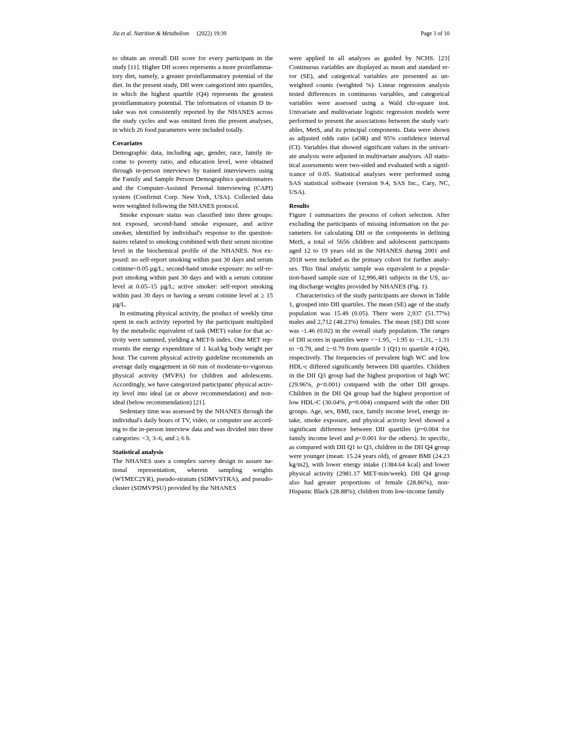Jia et al. Nutrition & Metabolism (2022) 19:39
Page 3 of 10
to obtain an overall DII score for every participant in the study [11]. Higher DII scores represents a more proinflammatory diet, namely, a greater proinflammatory potential of the diet. In the present study, DII were categorized into quartiles, in which the highest quartile (Q4) represents the greatest proinflammatory potential. The information of vitamin D intake was not consistently reported by the NHANES across the study cycles and was omitted from the present analyses, in which 26 food parameters were included totally.
Covariates
Demographic data, including age, gender, race, family income to poverty ratio, and education level, were obtained through in-person interviews by trained interviewers using the Family and Sample Person Demographics questionnaires and the Computer-Assisted Personal Interviewing (CAPI) system (Confirmit Corp. New York, USA). Collected data were weighted following the NHANES protocol.
Smoke exposure status was classified into three groups: not exposed, second-hand smoke exposure, and active smoker, identified by individual's response to the questionnaires related to smoking combined with their serum nicotine level in the biochemical profile of the NHANES. Not exposed: no self-report smoking within past 30 days and serum cotinine<0.05 µg/L; second-hand smoke exposure: no self-report smoking within past 30 days and with a serum cotinine level at 0.05–15 µg/L; active smoker: self-report smoking within past 30 days or having a serum cotinine level at ≥ 15 µg/L.
In estimating physical activity, the product of weekly time spent in each activity reported by the participant multiplied by the metabolic equivalent of task (MET) value for that activity were summed, yielding a MET-h index. One MET represents the energy expenditure of 1 kcal/kg body weight per hour. The current physical activity guideline recommends an average daily engagement in 60 min of moderate-to-vigorous physical activity (MVPA) for children and adolescents. Accordingly, we have categorized participants' physical activity level into ideal (at or above recommendation) and non-ideal (below recommendation) [21].
Sedentary time was assessed by the NHANES through the individual's daily hours of TV, video, or computer use according to the in-person interview data and was divided into three categories: <3, 3–6, and ≥ 6 h.
Statistical analysis
The NHANES uses a complex survey design to assure national representation, wherein sampling weights (WTMEC2YR), pseudo-stratum (SDMVSTRA), and pseudo-cluster (SDMVPSU) provided by the NHANES
were applied in all analyses as guided by NCHS. [23] Continuous variables are displayed as mean and standard error (SE), and categorical variables are presented as unweighted counts (weighted %). Linear regression analysis tested differences in continuous variables, and categorical variables were assessed using a Wald chi-square test. Univariate and multivariate logistic regression models were performed to present the associations between the study variables, MetS, and its principal components. Data were shown as adjusted odds ratio (aOR) and 95% confidence interval (CI). Variables that showed significant values in the univariate analysis were adjusted in multivariate analyses. All statistical assessments were two-sided and evaluated with a significance of 0.05. Statistical analyses were performed using SAS statistical software (version 9.4, SAS Inc., Cary, NC, USA).
Results
Figure 1 summarizes the process of cohort selection. After excluding the participants of missing information on the parameters for calculating DII or the components in defining MetS, a total of 5656 children and adolescent participants aged 12 to 19 years old in the NHANES during 2001 and 2018 were included as the primary cohort for further analyses. This final analytic sample was equivalent to a population-based sample size of 12,996,481 subjects in the US, using discharge weights provided by NHANES (Fig. 1).
Characteristics of the study participants are shown in Table 1, grouped into DII quartiles. The mean (SE) age of the study population was 15.49 (0.05). There were 2,937 (51.77%) males and 2,712 (48.23%) females. The mean (SE) DII score was -1.46 (0.02) in the overall study population. The ranges of DII scores in quartiles were <−1.95, −1.95 to −1.31, −1.31 to −0.79, and ≥−0.79 from quartile 1 (Q1) to quartile 4 (Q4), respectively. The frequencies of prevalent high WC and low HDL-c differed significantly between DII quartiles. Children in the DII Q3 group had the highest proportion of high WC (29.96%, p<0.001) compared with the other DII groups. Children in the DII Q4 group had the highest proportion of low HDL-C (30.04%, p=0.004) compared with the other DII groups. Age, sex, BMI, race, family income level, energy intake, smoke exposure, and physical activity level showed a significant difference between DII quartiles (p=0.004 for family income level and p<0.001 for the others). In specific, as compared with DII Q1 to Q3, children in the DII Q4 group were younger (mean: 15.24 years old), of greater BMI (24.23 kg/m2), with lower energy intake (1384.64 kcal) and lower physical activity (2981.17 MET-min/week). DII Q4 group also had greater proportions of female (28.86%), non-Hispanic Black (28.88%), children from low-income family